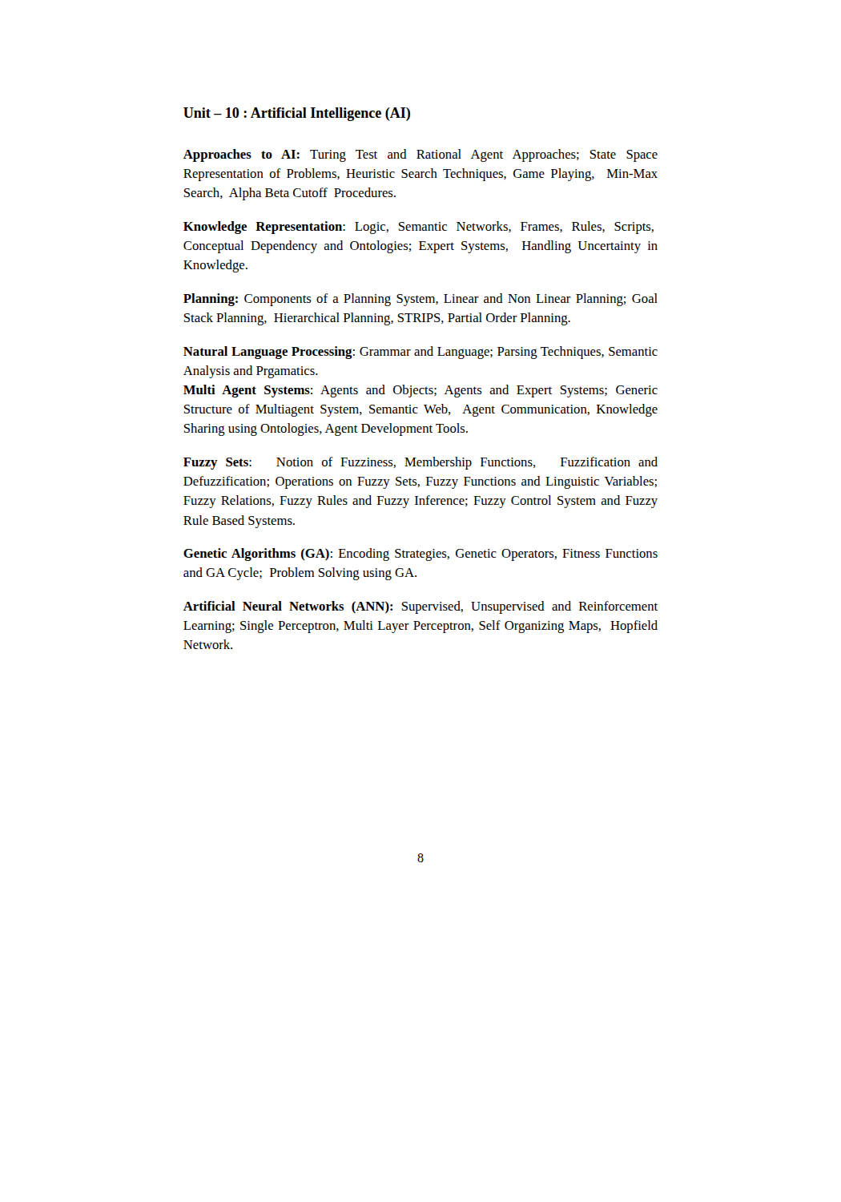Unit – 10 : Artificial Intelligence (AI)
Approaches to AI: Turing Test and Rational Agent Approaches; State Space Representation of Problems, Heuristic Search Techniques, Game Playing, Min-Max Search, Alpha Beta Cutoff Procedures.
Knowledge Representation: Logic, Semantic Networks, Frames, Rules, Scripts, Conceptual Dependency and Ontologies; Expert Systems, Handling Uncertainty in Knowledge.
Planning: Components of a Planning System, Linear and Non Linear Planning; Goal Stack Planning, Hierarchical Planning, STRIPS, Partial Order Planning.
Natural Language Processing: Grammar and Language; Parsing Techniques, Semantic Analysis and Prgamatics.
Multi Agent Systems: Agents and Objects; Agents and Expert Systems; Generic Structure of Multiagent System, Semantic Web, Agent Communication, Knowledge Sharing using Ontologies, Agent Development Tools.
Fuzzy Sets: Notion of Fuzziness, Membership Functions, Fuzzification and Defuzzification; Operations on Fuzzy Sets, Fuzzy Functions and Linguistic Variables; Fuzzy Relations, Fuzzy Rules and Fuzzy Inference; Fuzzy Control System and Fuzzy Rule Based Systems.
Genetic Algorithms (GA): Encoding Strategies, Genetic Operators, Fitness Functions and GA Cycle; Problem Solving using GA.
Artificial Neural Networks (ANN): Supervised, Unsupervised and Reinforcement Learning; Single Perceptron, Multi Layer Perceptron, Self Organizing Maps, Hopfield Network.
8